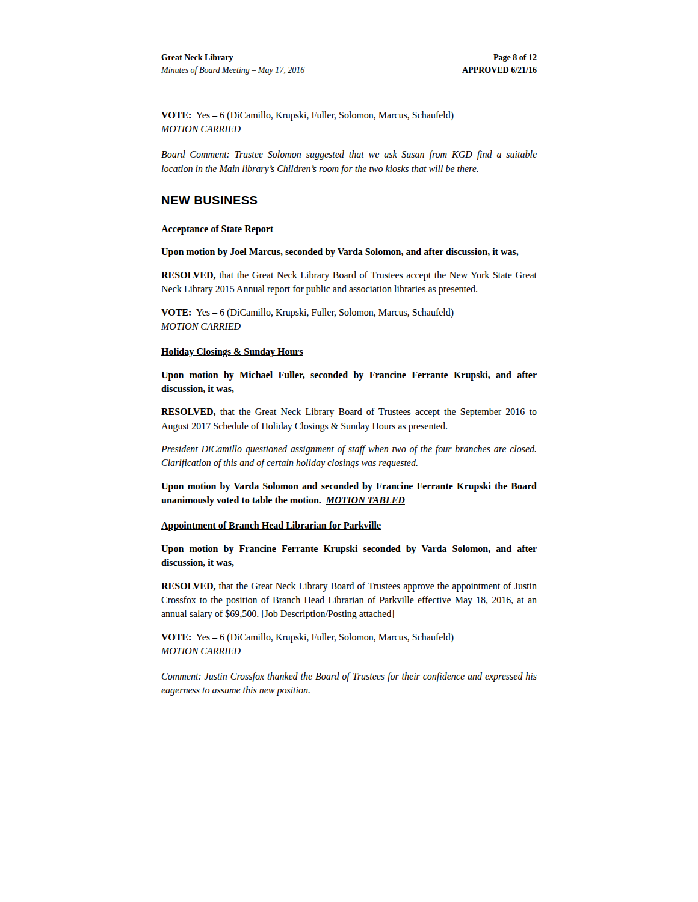Great Neck Library
Minutes of Board Meeting – May 17, 2016
Page 8 of 12
APPROVED 6/21/16
VOTE: Yes – 6 (DiCamillo, Krupski, Fuller, Solomon, Marcus, Schaufeld)
MOTION CARRIED
Board Comment: Trustee Solomon suggested that we ask Susan from KGD find a suitable location in the Main library’s Children’s room for the two kiosks that will be there.
NEW BUSINESS
Acceptance of State Report
Upon motion by Joel Marcus, seconded by Varda Solomon, and after discussion, it was,
RESOLVED, that the Great Neck Library Board of Trustees accept the New York State Great Neck Library 2015 Annual report for public and association libraries as presented.
VOTE: Yes – 6 (DiCamillo, Krupski, Fuller, Solomon, Marcus, Schaufeld)
MOTION CARRIED
Holiday Closings & Sunday Hours
Upon motion by Michael Fuller, seconded by Francine Ferrante Krupski, and after discussion, it was,
RESOLVED, that the Great Neck Library Board of Trustees accept the September 2016 to August 2017 Schedule of Holiday Closings & Sunday Hours as presented.
President DiCamillo questioned assignment of staff when two of the four branches are closed. Clarification of this and of certain holiday closings was requested.
Upon motion by Varda Solomon and seconded by Francine Ferrante Krupski the Board unanimously voted to table the motion. MOTION TABLED
Appointment of Branch Head Librarian for Parkville
Upon motion by Francine Ferrante Krupski seconded by Varda Solomon, and after discussion, it was,
RESOLVED, that the Great Neck Library Board of Trustees approve the appointment of Justin Crossfox to the position of Branch Head Librarian of Parkville effective May 18, 2016, at an annual salary of $69,500. [Job Description/Posting attached]
VOTE: Yes – 6 (DiCamillo, Krupski, Fuller, Solomon, Marcus, Schaufeld)
MOTION CARRIED
Comment: Justin Crossfox thanked the Board of Trustees for their confidence and expressed his eagerness to assume this new position.